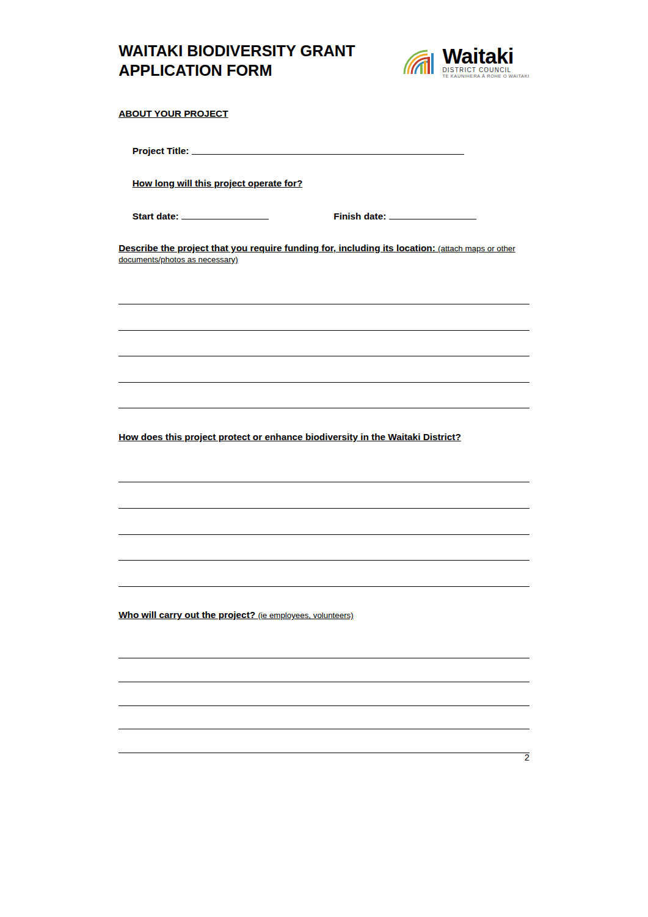WAITAKI BIODIVERSITY GRANT
APPLICATION FORM
Waitaki
DISTRICT COUNCIL
TE KAUNIHERA Ā ROHE O WAITAKI
ABOUT YOUR PROJECT
Project Title:
How long will this project operate for?
Start date:
Finish date:
Describe the project that you require funding for, including its location: (attach maps or other documents/photos as necessary)
How does this project protect or enhance biodiversity in the Waitaki District?
Who will carry out the project? (ie employees, volunteers)
2